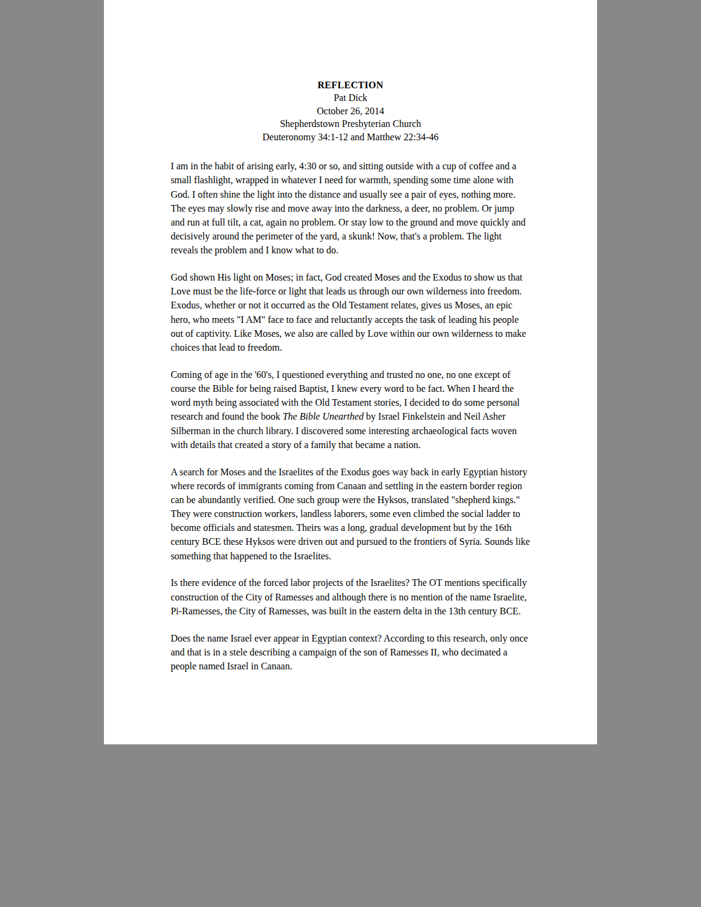REFLECTION
Pat Dick
October 26, 2014
Shepherdstown Presbyterian Church
Deuteronomy 34:1-12 and Matthew 22:34-46
I am in the habit of arising early, 4:30 or so, and sitting outside with a cup of coffee and a small flashlight, wrapped in whatever I need for warmth, spending some time alone with God. I often shine the light into the distance and usually see a pair of eyes, nothing more. The eyes may slowly rise and move away into the darkness, a deer, no problem. Or jump and run at full tilt, a cat, again no problem. Or stay low to the ground and move quickly and decisively around the perimeter of the yard, a skunk! Now, that's a problem. The light reveals the problem and I know what to do.
God shown His light on Moses; in fact, God created Moses and the Exodus to show us that Love must be the life-force or light that leads us through our own wilderness into freedom. Exodus, whether or not it occurred as the Old Testament relates, gives us Moses, an epic hero, who meets "I AM" face to face and reluctantly accepts the task of leading his people out of captivity. Like Moses, we also are called by Love within our own wilderness to make choices that lead to freedom.
Coming of age in the '60's, I questioned everything and trusted no one, no one except of course the Bible for being raised Baptist, I knew every word to be fact. When I heard the word myth being associated with the Old Testament stories, I decided to do some personal research and found the book The Bible Unearthed by Israel Finkelstein and Neil Asher Silberman in the church library. I discovered some interesting archaeological facts woven with details that created a story of a family that became a nation.
A search for Moses and the Israelites of the Exodus goes way back in early Egyptian history where records of immigrants coming from Canaan and settling in the eastern border region can be abundantly verified. One such group were the Hyksos, translated "shepherd kings." They were construction workers, landless laborers, some even climbed the social ladder to become officials and statesmen. Theirs was a long, gradual development but by the 16th century BCE these Hyksos were driven out and pursued to the frontiers of Syria. Sounds like something that happened to the Israelites.
Is there evidence of the forced labor projects of the Israelites? The OT mentions specifically construction of the City of Ramesses and although there is no mention of the name Israelite, Pi-Ramesses, the City of Ramesses, was built in the eastern delta in the 13th century BCE.
Does the name Israel ever appear in Egyptian context? According to this research, only once and that is in a stele describing a campaign of the son of Ramesses II, who decimated a people named Israel in Canaan.